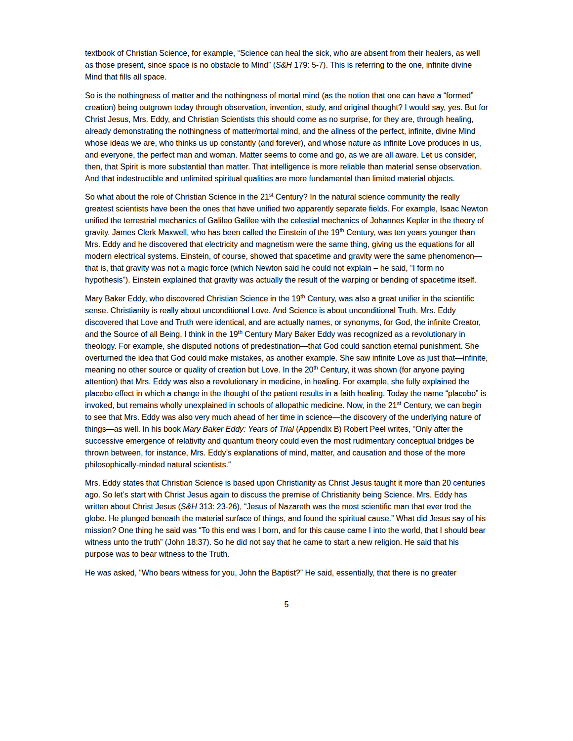textbook of Christian Science, for example, “Science can heal the sick, who are absent from their healers, as well as those present, since space is no obstacle to Mind” (S&H 179: 5-7). This is referring to the one, infinite divine Mind that fills all space.
So is the nothingness of matter and the nothingness of mortal mind (as the notion that one can have a “formed” creation) being outgrown today through observation, invention, study, and original thought? I would say, yes. But for Christ Jesus, Mrs. Eddy, and Christian Scientists this should come as no surprise, for they are, through healing, already demonstrating the nothingness of matter/mortal mind, and the allness of the perfect, infinite, divine Mind whose ideas we are, who thinks us up constantly (and forever), and whose nature as infinite Love produces in us, and everyone, the perfect man and woman. Matter seems to come and go, as we are all aware. Let us consider, then, that Spirit is more substantial than matter. That intelligence is more reliable than material sense observation. And that indestructible and unlimited spiritual qualities are more fundamental than limited material objects.
So what about the role of Christian Science in the 21st Century? In the natural science community the really greatest scientists have been the ones that have unified two apparently separate fields. For example, Isaac Newton unified the terrestrial mechanics of Galileo Galilee with the celestial mechanics of Johannes Kepler in the theory of gravity. James Clerk Maxwell, who has been called the Einstein of the 19th Century, was ten years younger than Mrs. Eddy and he discovered that electricity and magnetism were the same thing, giving us the equations for all modern electrical systems. Einstein, of course, showed that spacetime and gravity were the same phenomenon—that is, that gravity was not a magic force (which Newton said he could not explain – he said, “I form no hypothesis”). Einstein explained that gravity was actually the result of the warping or bending of spacetime itself.
Mary Baker Eddy, who discovered Christian Science in the 19th Century, was also a great unifier in the scientific sense. Christianity is really about unconditional Love. And Science is about unconditional Truth. Mrs. Eddy discovered that Love and Truth were identical, and are actually names, or synonyms, for God, the infinite Creator, and the Source of all Being. I think in the 19th Century Mary Baker Eddy was recognized as a revolutionary in theology. For example, she disputed notions of predestination—that God could sanction eternal punishment. She overturned the idea that God could make mistakes, as another example. She saw infinite Love as just that—infinite, meaning no other source or quality of creation but Love. In the 20th Century, it was shown (for anyone paying attention) that Mrs. Eddy was also a revolutionary in medicine, in healing. For example, she fully explained the placebo effect in which a change in the thought of the patient results in a faith healing. Today the name “placebo” is invoked, but remains wholly unexplained in schools of allopathic medicine. Now, in the 21st Century, we can begin to see that Mrs. Eddy was also very much ahead of her time in science—the discovery of the underlying nature of things—as well. In his book Mary Baker Eddy: Years of Trial (Appendix B) Robert Peel writes, “Only after the successive emergence of relativity and quantum theory could even the most rudimentary conceptual bridges be thrown between, for instance, Mrs. Eddy’s explanations of mind, matter, and causation and those of the more philosophically-minded natural scientists.“
Mrs. Eddy states that Christian Science is based upon Christianity as Christ Jesus taught it more than 20 centuries ago. So let’s start with Christ Jesus again to discuss the premise of Christianity being Science. Mrs. Eddy has written about Christ Jesus (S&H 313: 23-26), “Jesus of Nazareth was the most scientific man that ever trod the globe. He plunged beneath the material surface of things, and found the spiritual cause.” What did Jesus say of his mission? One thing he said was “To this end was I born, and for this cause came I into the world, that I should bear witness unto the truth” (John 18:37). So he did not say that he came to start a new religion. He said that his purpose was to bear witness to the Truth.
He was asked, “Who bears witness for you, John the Baptist?” He said, essentially, that there is no greater
5